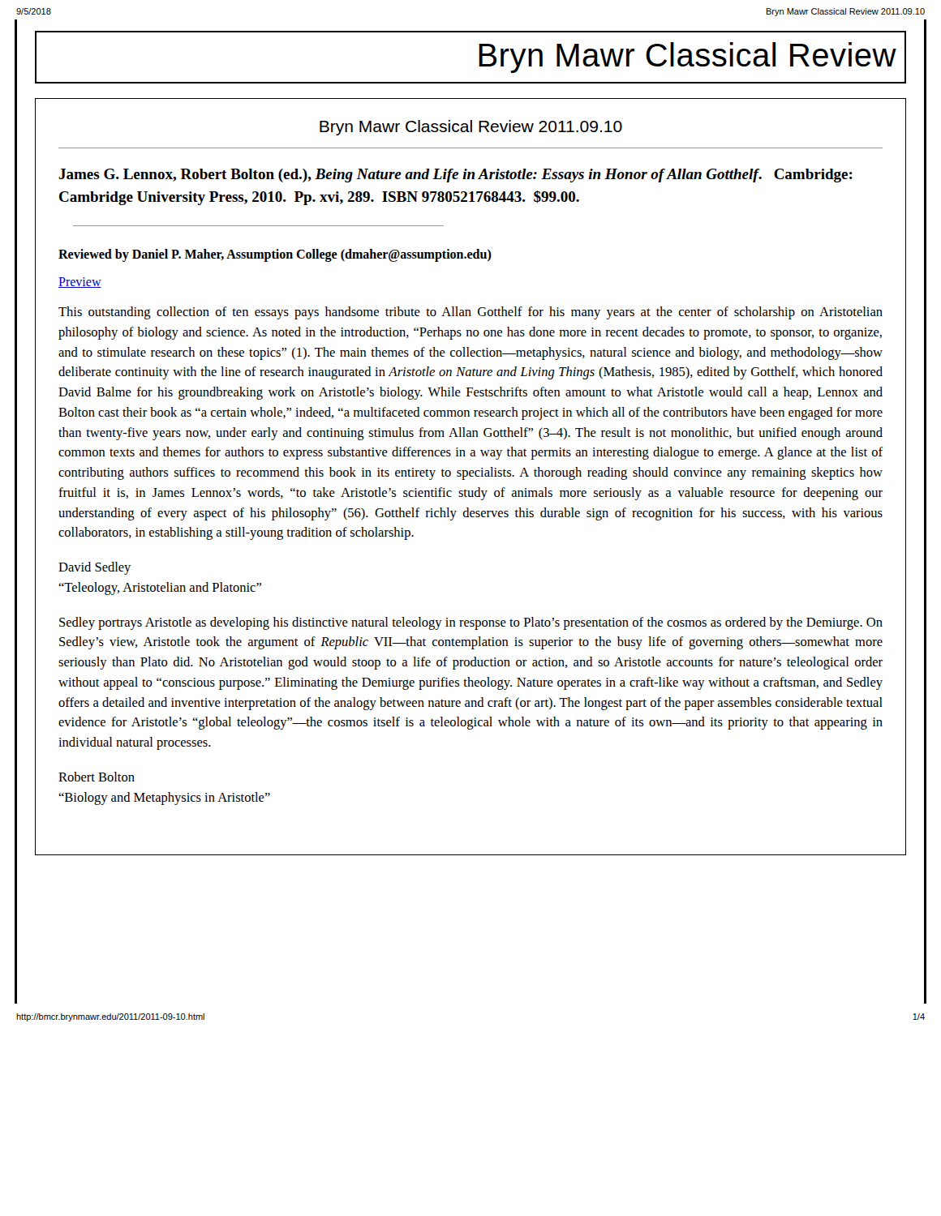9/5/2018 Bryn Mawr Classical Review 2011.09.10
Bryn Mawr Classical Review
Bryn Mawr Classical Review 2011.09.10
James G. Lennox, Robert Bolton (ed.), Being Nature and Life in Aristotle: Essays in Honor of Allan Gotthelf. Cambridge: Cambridge University Press, 2010. Pp. xvi, 289. ISBN 9780521768443. $99.00.
Reviewed by Daniel P. Maher, Assumption College (dmaher@assumption.edu)
Preview
This outstanding collection of ten essays pays handsome tribute to Allan Gotthelf for his many years at the center of scholarship on Aristotelian philosophy of biology and science. As noted in the introduction, “Perhaps no one has done more in recent decades to promote, to sponsor, to organize, and to stimulate research on these topics” (1). The main themes of the collection—metaphysics, natural science and biology, and methodology—show deliberate continuity with the line of research inaugurated in Aristotle on Nature and Living Things (Mathesis, 1985), edited by Gotthelf, which honored David Balme for his groundbreaking work on Aristotle’s biology. While Festschrifts often amount to what Aristotle would call a heap, Lennox and Bolton cast their book as “a certain whole,” indeed, “a multifaceted common research project in which all of the contributors have been engaged for more than twenty-five years now, under early and continuing stimulus from Allan Gotthelf” (3–4). The result is not monolithic, but unified enough around common texts and themes for authors to express substantive differences in a way that permits an interesting dialogue to emerge. A glance at the list of contributing authors suffices to recommend this book in its entirety to specialists. A thorough reading should convince any remaining skeptics how fruitful it is, in James Lennox’s words, “to take Aristotle’s scientific study of animals more seriously as a valuable resource for deepening our understanding of every aspect of his philosophy” (56). Gotthelf richly deserves this durable sign of recognition for his success, with his various collaborators, in establishing a still-young tradition of scholarship.
David Sedley
“Teleology, Aristotelian and Platonic”
Sedley portrays Aristotle as developing his distinctive natural teleology in response to Plato’s presentation of the cosmos as ordered by the Demiurge. On Sedley’s view, Aristotle took the argument of Republic VII—that contemplation is superior to the busy life of governing others—somewhat more seriously than Plato did. No Aristotelian god would stoop to a life of production or action, and so Aristotle accounts for nature’s teleological order without appeal to “conscious purpose.” Eliminating the Demiurge purifies theology. Nature operates in a craft-like way without a craftsman, and Sedley offers a detailed and inventive interpretation of the analogy between nature and craft (or art). The longest part of the paper assembles considerable textual evidence for Aristotle’s “global teleology”—the cosmos itself is a teleological whole with a nature of its own—and its priority to that appearing in individual natural processes.
Robert Bolton
“Biology and Metaphysics in Aristotle”
http://bmcr.brynmawr.edu/2011/2011-09-10.html 1/4